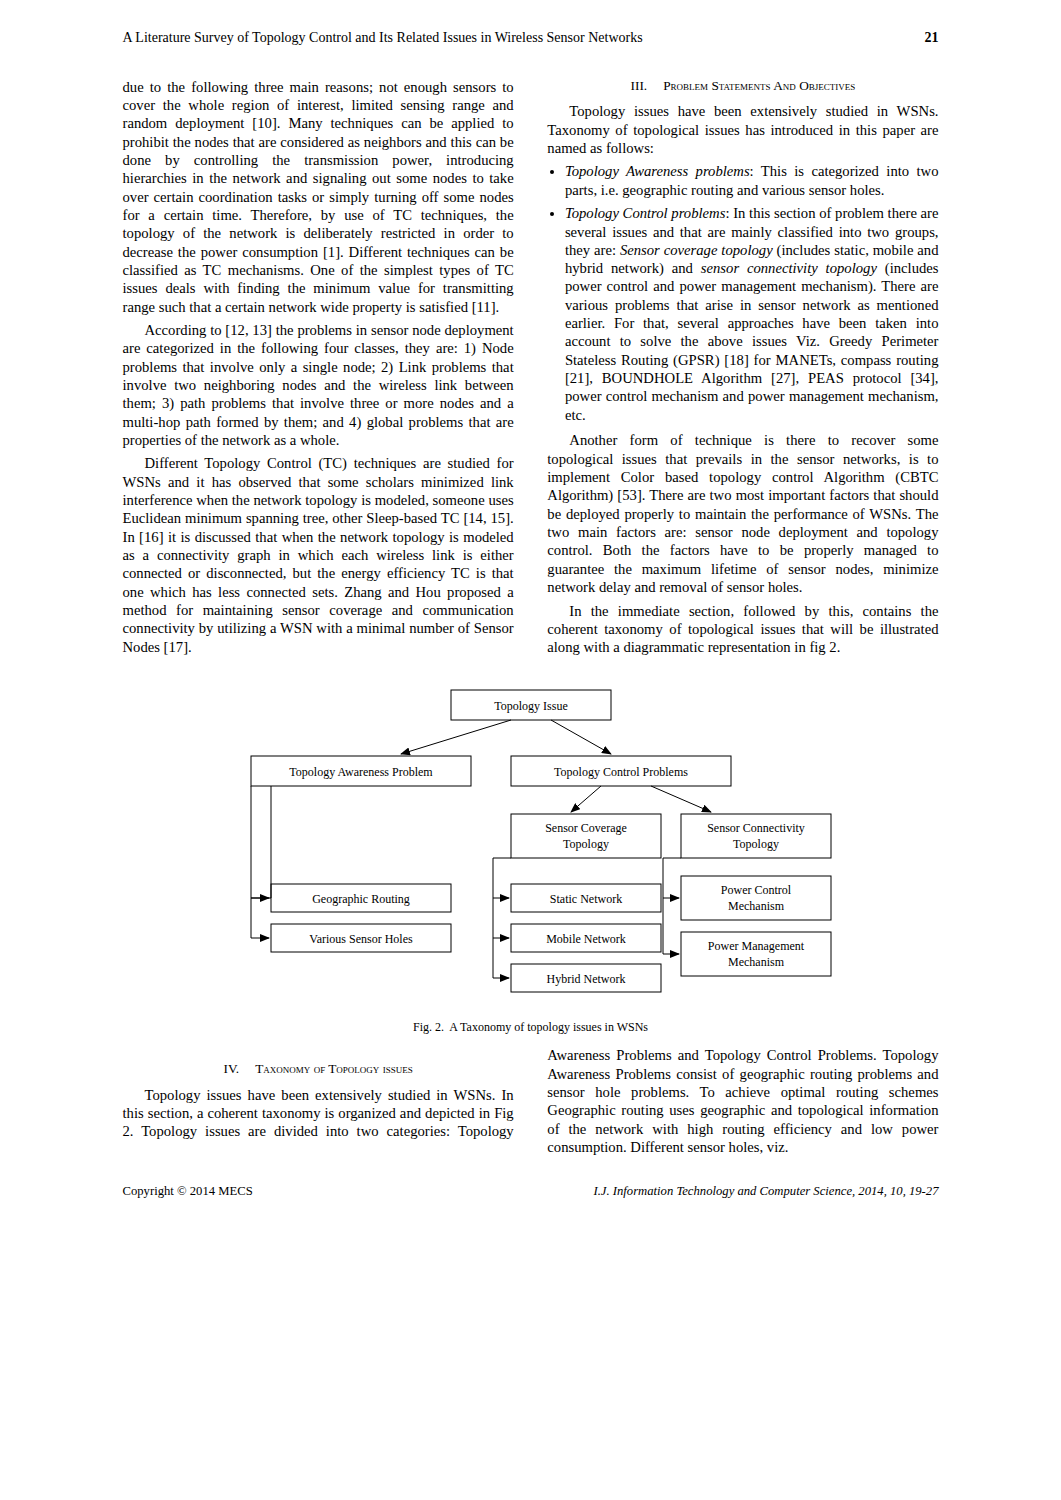A Literature Survey of Topology Control and Its Related Issues in Wireless Sensor Networks 21
due to the following three main reasons; not enough sensors to cover the whole region of interest, limited sensing range and random deployment [10]. Many techniques can be applied to prohibit the nodes that are considered as neighbors and this can be done by controlling the transmission power, introducing hierarchies in the network and signaling out some nodes to take over certain coordination tasks or simply turning off some nodes for a certain time. Therefore, by use of TC techniques, the topology of the network is deliberately restricted in order to decrease the power consumption [1]. Different techniques can be classified as TC mechanisms. One of the simplest types of TC issues deals with finding the minimum value for transmitting range such that a certain network wide property is satisfied [11].
According to [12, 13] the problems in sensor node deployment are categorized in the following four classes, they are: 1) Node problems that involve only a single node; 2) Link problems that involve two neighboring nodes and the wireless link between them; 3) path problems that involve three or more nodes and a multi-hop path formed by them; and 4) global problems that are properties of the network as a whole.
Different Topology Control (TC) techniques are studied for WSNs and it has observed that some scholars minimized link interference when the network topology is modeled, someone uses Euclidean minimum spanning tree, other Sleep-based TC [14, 15]. In [16] it is discussed that when the network topology is modeled as a connectivity graph in which each wireless link is either connected or disconnected, but the energy efficiency TC is that one which has less connected sets. Zhang and Hou proposed a method for maintaining sensor coverage and communication connectivity by utilizing a WSN with a minimal number of Sensor Nodes [17].
III. Problem Statements And Objectives
Topology issues have been extensively studied in WSNs. Taxonomy of topological issues has introduced in this paper are named as follows:
Topology Awareness problems: This is categorized into two parts, i.e. geographic routing and various sensor holes.
Topology Control problems: In this section of problem there are several issues and that are mainly classified into two groups, they are: Sensor coverage topology (includes static, mobile and hybrid network) and sensor connectivity topology (includes power control and power management mechanism). There are various problems that arise in sensor network as mentioned earlier. For that, several approaches have been taken into account to solve the above issues Viz. Greedy Perimeter Stateless Routing (GPSR) [18] for MANETs, compass routing [21], BOUNDHOLE Algorithm [27], PEAS protocol [34], power control mechanism and power management mechanism, etc.
Another form of technique is there to recover some topological issues that prevails in the sensor networks, is to implement Color based topology control Algorithm (CBTC Algorithm) [53]. There are two most important factors that should be deployed properly to maintain the performance of WSNs. The two main factors are: sensor node deployment and topology control. Both the factors have to be properly managed to guarantee the maximum lifetime of sensor nodes, minimize network delay and removal of sensor holes.
In the immediate section, followed by this, contains the coherent taxonomy of topological issues that will be illustrated along with a diagrammatic representation in fig 2.
Topology Issue Topology Awareness Problem Topology Control Problems Sensor Coverage Topology Sensor Connectivity Topology Geographic Routing Various Sensor Holes Static Network Mobile Network Hybrid Network Power Control Mechanism Power Management Mechanism
Fig. 2. A Taxonomy of topology issues in WSNs
IV. Taxonomy of Topology issues
Topology issues have been extensively studied in WSNs. In this section, a coherent taxonomy is organized and depicted in Fig 2. Topology issues are divided into two categories: Topology Awareness Problems and Topology Control Problems. Topology Awareness Problems consist of geographic routing problems and sensor hole problems. To achieve optimal routing schemes Geographic routing uses geographic and topological information of the network with high routing efficiency and low power consumption. Different sensor holes, viz.
Copyright © 2014 MECS I.J. Information Technology and Computer Science, 2014, 10, 19-27